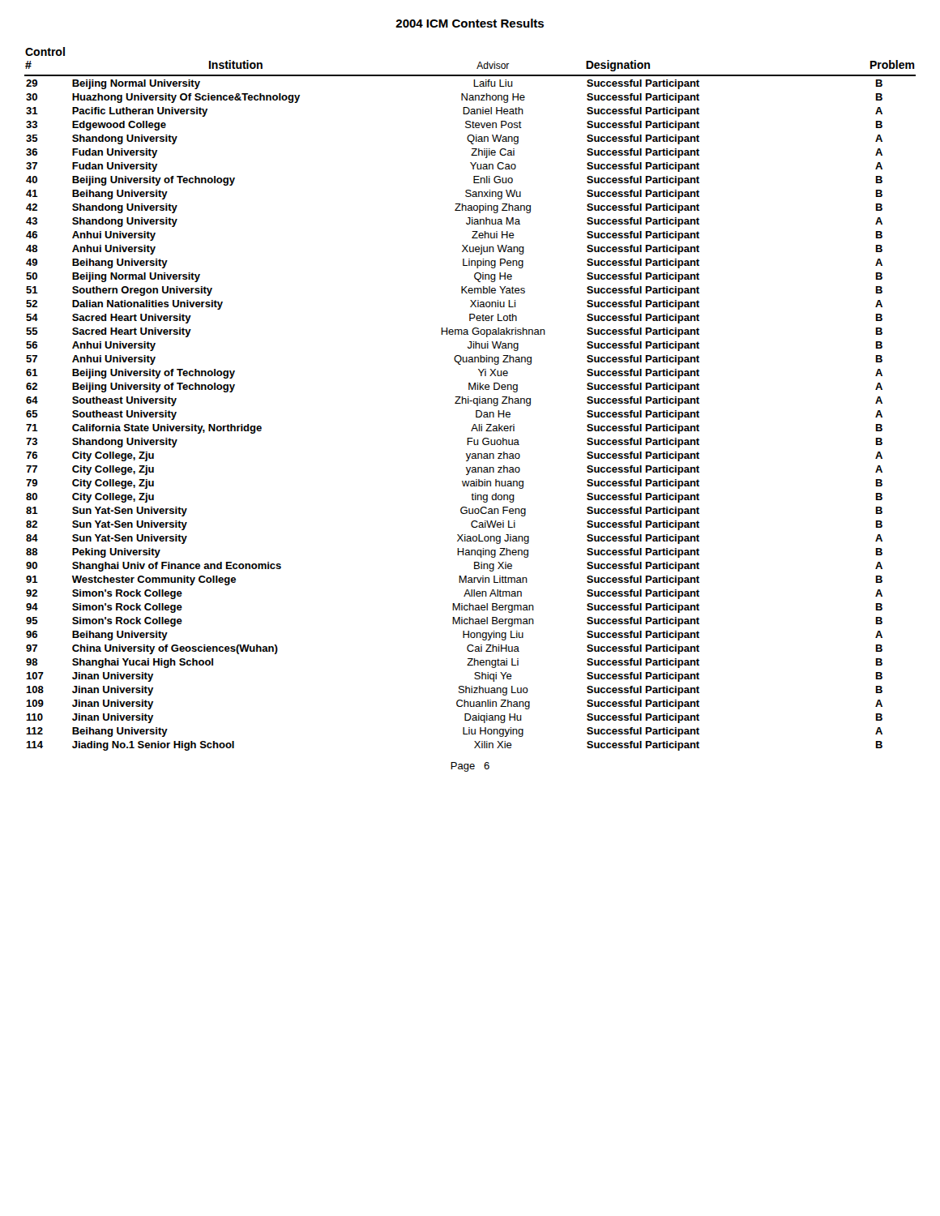2004 ICM Contest Results
| Control # | Institution | Advisor | Designation | Problem |
| --- | --- | --- | --- | --- |
| 29 | Beijing Normal University | Laifu Liu | Successful Participant | B |
| 30 | Huazhong University Of Science&Technology | Nanzhong He | Successful Participant | B |
| 31 | Pacific Lutheran University | Daniel Heath | Successful Participant | A |
| 33 | Edgewood College | Steven Post | Successful Participant | B |
| 35 | Shandong University | Qian Wang | Successful Participant | A |
| 36 | Fudan University | Zhijie Cai | Successful Participant | A |
| 37 | Fudan University | Yuan Cao | Successful Participant | A |
| 40 | Beijing University of Technology | Enli Guo | Successful Participant | B |
| 41 | Beihang University | Sanxing Wu | Successful Participant | B |
| 42 | Shandong University | Zhaoping Zhang | Successful Participant | B |
| 43 | Shandong University | Jianhua Ma | Successful Participant | A |
| 46 | Anhui University | Zehui He | Successful Participant | B |
| 48 | Anhui University | Xuejun Wang | Successful Participant | B |
| 49 | Beihang University | Linping Peng | Successful Participant | A |
| 50 | Beijing Normal University | Qing He | Successful Participant | B |
| 51 | Southern Oregon University | Kemble Yates | Successful Participant | B |
| 52 | Dalian Nationalities University | Xiaoniu Li | Successful Participant | A |
| 54 | Sacred Heart University | Peter Loth | Successful Participant | B |
| 55 | Sacred Heart University | Hema Gopalakrishnan | Successful Participant | B |
| 56 | Anhui University | Jihui Wang | Successful Participant | B |
| 57 | Anhui University | Quanbing Zhang | Successful Participant | B |
| 61 | Beijing University of Technology | Yi Xue | Successful Participant | A |
| 62 | Beijing University of Technology | Mike Deng | Successful Participant | A |
| 64 | Southeast University | Zhi-qiang Zhang | Successful Participant | A |
| 65 | Southeast University | Dan He | Successful Participant | A |
| 71 | California State University, Northridge | Ali Zakeri | Successful Participant | B |
| 73 | Shandong University | Fu Guohua | Successful Participant | B |
| 76 | City College, Zju | yanan zhao | Successful Participant | A |
| 77 | City College, Zju | yanan zhao | Successful Participant | A |
| 79 | City College, Zju | waibin huang | Successful Participant | B |
| 80 | City College, Zju | ting dong | Successful Participant | B |
| 81 | Sun Yat-Sen University | GuoCan Feng | Successful Participant | B |
| 82 | Sun Yat-Sen University | CaiWei Li | Successful Participant | B |
| 84 | Sun Yat-Sen University | XiaoLong Jiang | Successful Participant | A |
| 88 | Peking University | Hanqing Zheng | Successful Participant | B |
| 90 | Shanghai Univ of Finance and Economics | Bing Xie | Successful Participant | A |
| 91 | Westchester Community College | Marvin Littman | Successful Participant | B |
| 92 | Simon's Rock College | Allen Altman | Successful Participant | A |
| 94 | Simon's Rock College | Michael Bergman | Successful Participant | B |
| 95 | Simon's Rock College | Michael Bergman | Successful Participant | B |
| 96 | Beihang University | Hongying Liu | Successful Participant | A |
| 97 | China University of Geosciences(Wuhan) | Cai ZhiHua | Successful Participant | B |
| 98 | Shanghai Yucai High School | Zhengtai Li | Successful Participant | B |
| 107 | Jinan University | Shiqi Ye | Successful Participant | B |
| 108 | Jinan University | Shizhuang Luo | Successful Participant | B |
| 109 | Jinan University | Chuanlin Zhang | Successful Participant | A |
| 110 | Jinan University | Daiqiang Hu | Successful Participant | B |
| 112 | Beihang University | Liu Hongying | Successful Participant | A |
| 114 | Jiading No.1 Senior High School | Xilin Xie | Successful Participant | B |
Page 6